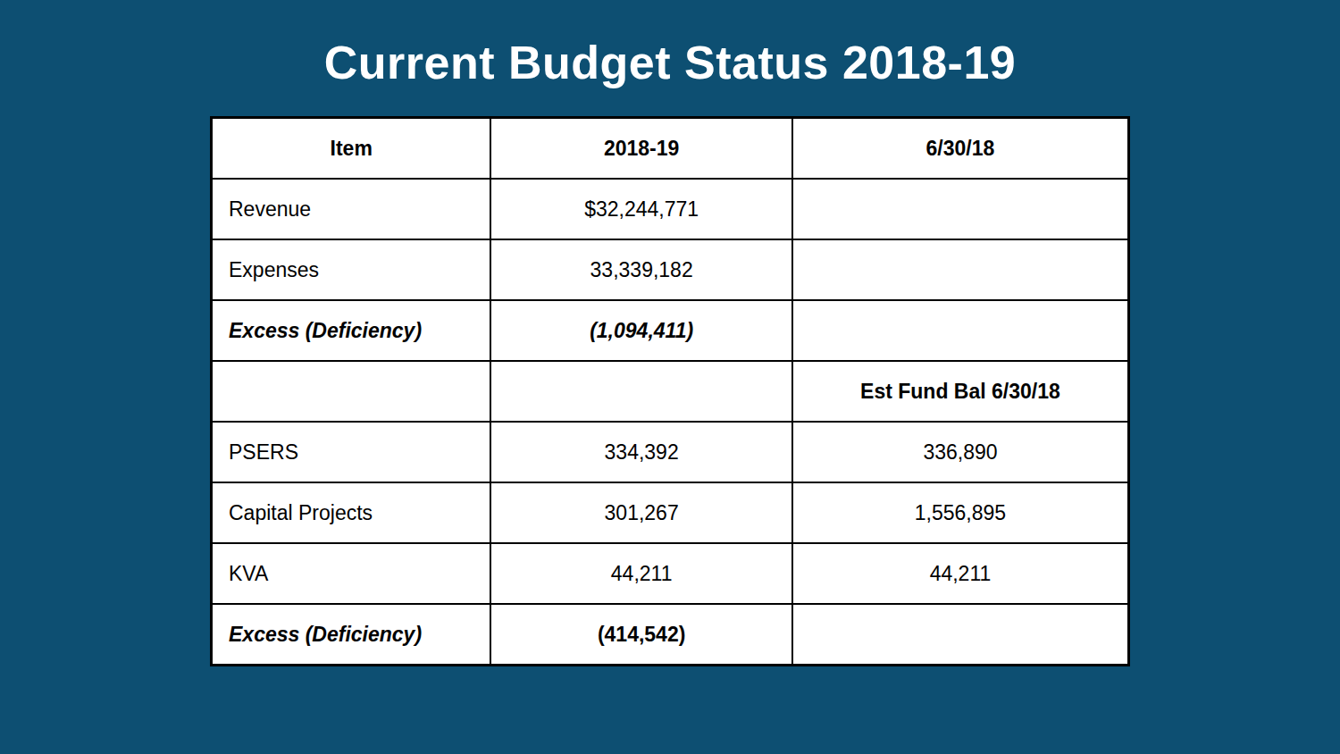Current Budget Status 2018-19
| Item | 2018-19 | 6/30/18 |
| --- | --- | --- |
| Revenue | $32,244,771 | |
| Expenses | 33,339,182 | |
| Excess (Deficiency) | (1,094,411) | |
| | | Est Fund Bal 6/30/18 |
| PSERS | 334,392 | 336,890 |
| Capital Projects | 301,267 | 1,556,895 |
| KVA | 44,211 | 44,211 |
| Excess (Deficiency) | (414,542) | |